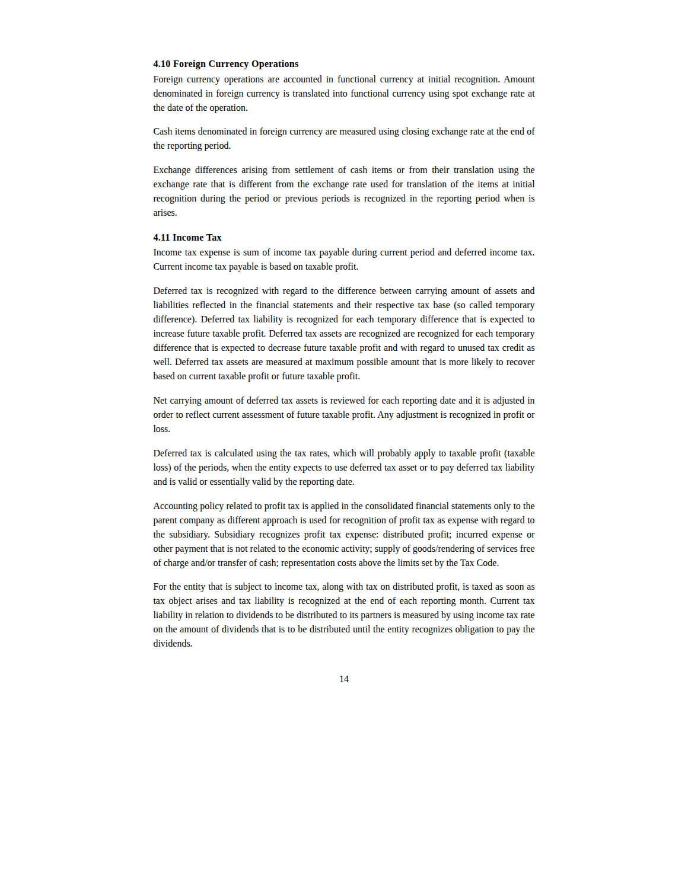4.10 Foreign Currency Operations
Foreign currency operations are accounted in functional currency at initial recognition. Amount denominated in foreign currency is translated into functional currency using spot exchange rate at the date of the operation.
Cash items denominated in foreign currency are measured using closing exchange rate at the end of the reporting period.
Exchange differences arising from settlement of cash items or from their translation using the exchange rate that is different from the exchange rate used for translation of the items at initial recognition during the period or previous periods is recognized in the reporting period when is arises.
4.11 Income Tax
Income tax expense is sum of income tax payable during current period and deferred income tax. Current income tax payable is based on taxable profit.
Deferred tax is recognized with regard to the difference between carrying amount of assets and liabilities reflected in the financial statements and their respective tax base (so called temporary difference). Deferred tax liability is recognized for each temporary difference that is expected to increase future taxable profit. Deferred tax assets are recognized are recognized for each temporary difference that is expected to decrease future taxable profit and with regard to unused tax credit as well. Deferred tax assets are measured at maximum possible amount that is more likely to recover based on current taxable profit or future taxable profit.
Net carrying amount of deferred tax assets is reviewed for each reporting date and it is adjusted in order to reflect current assessment of future taxable profit. Any adjustment is recognized in profit or loss.
Deferred tax is calculated using the tax rates, which will probably apply to taxable profit (taxable loss) of the periods, when the entity expects to use deferred tax asset or to pay deferred tax liability and is valid or essentially valid by the reporting date.
Accounting policy related to profit tax is applied in the consolidated financial statements only to the parent company as different approach is used for recognition of profit tax as expense with regard to the subsidiary. Subsidiary recognizes profit tax expense: distributed profit; incurred expense or other payment that is not related to the economic activity; supply of goods/rendering of services free of charge and/or transfer of cash; representation costs above the limits set by the Tax Code.
For the entity that is subject to income tax, along with tax on distributed profit, is taxed as soon as tax object arises and tax liability is recognized at the end of each reporting month. Current tax liability in relation to dividends to be distributed to its partners is measured by using income tax rate on the amount of dividends that is to be distributed until the entity recognizes obligation to pay the dividends.
14